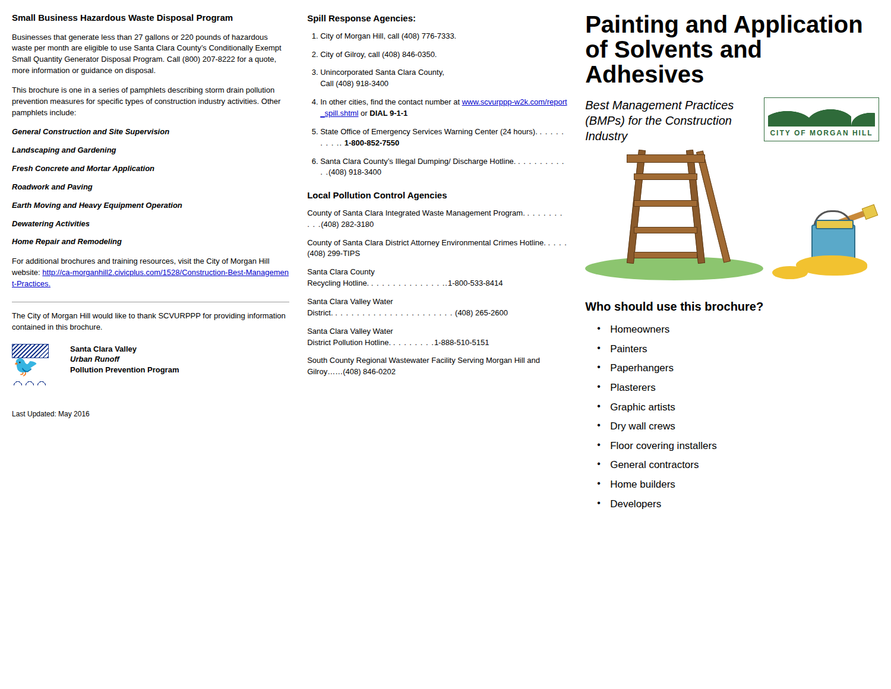Small Business Hazardous Waste Disposal Program
Businesses that generate less than 27 gallons or 220 pounds of hazardous waste per month are eligible to use Santa Clara County’s Conditionally Exempt Small Quantity Generator Disposal Program. Call (800) 207-8222 for a quote, more information or guidance on disposal.
This brochure is one in a series of pamphlets describing storm drain pollution prevention measures for specific types of construction industry activities. Other pamphlets include:
General Construction and Site Supervision
Landscaping and Gardening
Fresh Concrete and Mortar Application
Roadwork and Paving
Earth Moving and Heavy Equipment Operation
Dewatering Activities
Home Repair and Remodeling
For additional brochures and training resources, visit the City of Morgan Hill website: http://ca-morganhill2.civicplus.com/1528/Construction-Best-Management-Practices.
The City of Morgan Hill would like to thank SCVURPPP for providing information contained in this brochure.
🐦
Santa Clara Valley
Urban Runoff
Pollution Prevention Program
Last Updated: May 2016
Spill Response Agencies:
City of Morgan Hill, call (408) 776-7333.
City of Gilroy, call (408) 846-0350.
Unincorporated Santa Clara County,
Call (408) 918-3400
In other cities, find the contact number at www.scvurppp-w2k.com/report_spill.shtml or DIAL 9-1-1
State Office of Emergency Services Warning Center (24 hours). . . . . . . . . .. 1-800-852-7550
Santa Clara County’s Illegal Dumping/ Discharge Hotline. . . . . . . . . . . .(408) 918-3400
Local Pollution Control Agencies
County of Santa Clara Integrated Waste Management Program. . . . . . . . . . .(408) 282-3180
County of Santa Clara District Attorney Environmental Crimes Hotline. . . . . (408) 299-TIPS
Santa Clara County
Recycling Hotline. . . . . . . . . . . . . . .. 1-800-533-8414
Santa Clara Valley Water
District. . . . . . . . . . . . . . . . . . . . . . . (408) 265-2600
Santa Clara Valley Water
District Pollution Hotline. . . . . . . . . 1-888-510-5151
South County Regional Wastewater Facility Serving Morgan Hill and Gilroy……(408) 846-0202
Painting and Application of Solvents and Adhesives
CITY OF MORGAN HILL
Best Management Practices (BMPs) for the Construction Industry
Who should use this brochure?
Homeowners
Painters
Paperhangers
Plasterers
Graphic artists
Dry wall crews
Floor covering installers
General contractors
Home builders
Developers